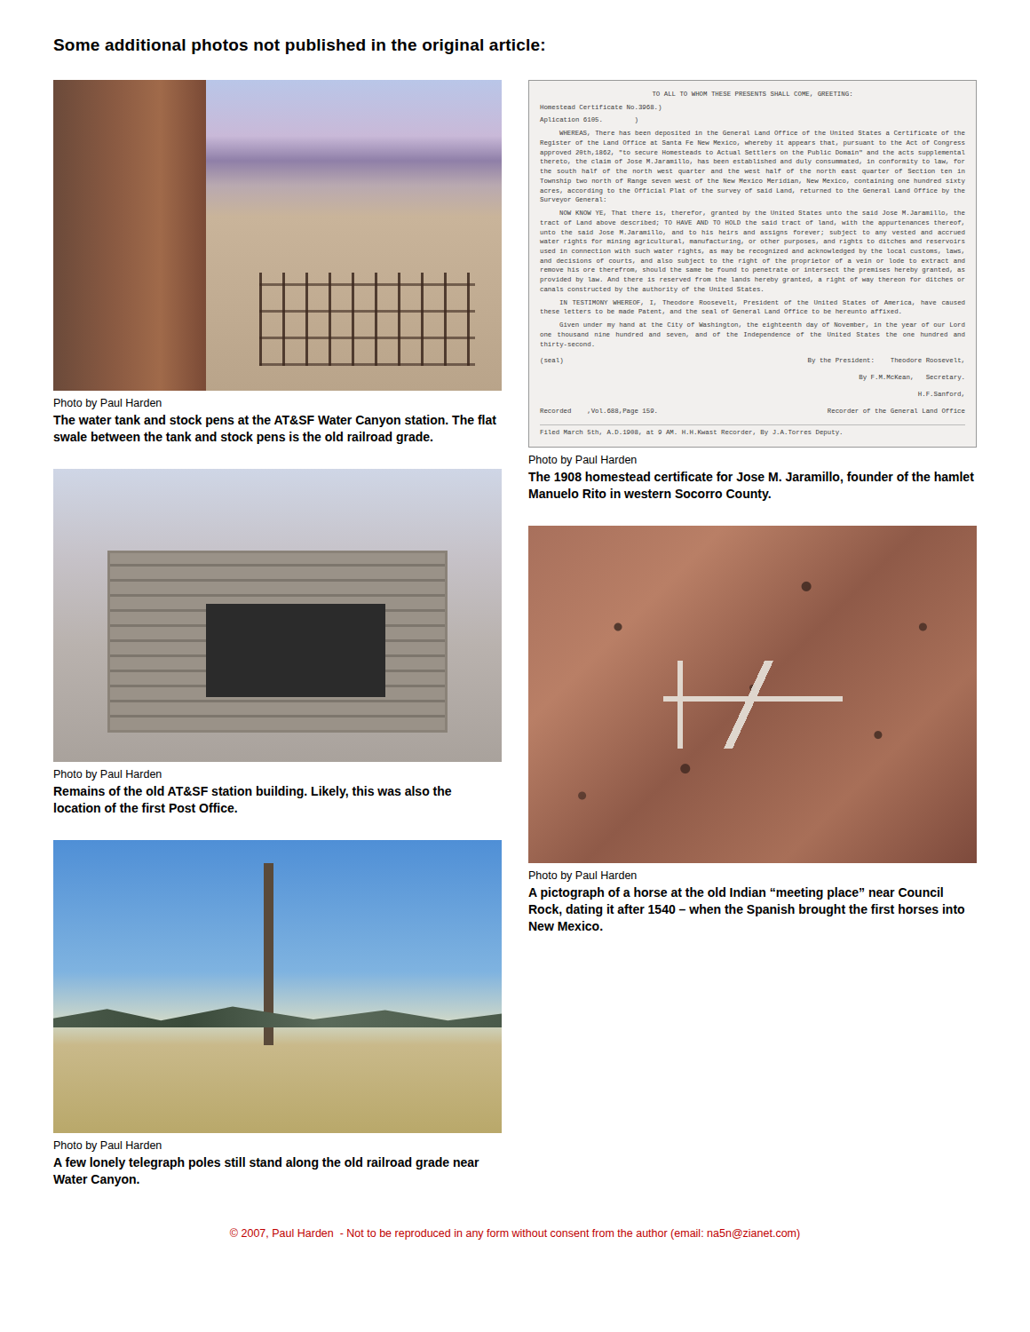Some additional photos not published in the original article:
Photo by Paul Harden
The water tank and stock pens at the AT&SF Water Canyon station. The flat swale between the tank and stock pens is the old railroad grade.
Photo by Paul Harden
Remains of the old AT&SF station building. Likely, this was also the location of the first Post Office.
Photo by Paul Harden
A few lonely telegraph poles still stand along the old railroad grade near Water Canyon.
TO ALL TO WHOM THESE PRESENTS SHALL COME, GREETING:
Homestead Certificate No.3968.)
Aplication 6105. )
WHEREAS, There has been deposited in the General Land Office of the United States a Certificate of the Register of the Land Office at Santa Fe New Mexico, whereby it appears that, pursuant to the Act of Congress approved 20th,1862, "to secure Homesteads to Actual Settlers on the Public Domain" and the acts supplemental thereto, the claim of Jose M.Jaramillo, has been established and duly consummated, in conformity to law, for the south half of the north west quarter and the west half of the north east quarter of Section ten in Township two north of Range seven west of the New Mexico Meridian, New Mexico, containing one hundred sixty acres, according to the Official Plat of the survey of said Land, returned to the General Land Office by the Surveyor General:
NOW KNOW YE, That there is, therefor, granted by the United States unto the said Jose M.Jaramillo, the tract of Land above described; TO HAVE AND TO HOLD the said tract of land, with the appurtenances thereof, unto the said Jose M.Jaramillo, and to his heirs and assigns forever; subject to any vested and accrued water rights for mining agricultural, manufacturing, or other purposes, and rights to ditches and reservoirs used in connection with such water rights, as may be recognized and acknowledged by the local customs, laws, and decisions of courts, and also subject to the right of the proprietor of a vein or lode to extract and remove his ore therefrom, should the same be found to penetrate or intersect the premises hereby granted, as provided by law. And there is reserved from the lands hereby granted, a right of way thereon for ditches or canals constructed by the authority of the United States.
IN TESTIMONY WHEREOF, I, Theodore Roosevelt, President of the United States of America, have caused these letters to be made Patent, and the seal of General Land Office to be hereunto affixed.
Given under my hand at the City of Washington, the eighteenth day of November, in the year of our Lord one thousand nine hundred and seven, and of the Independence of the United States the one hundred and thirty-second.
(seal) By the President: Theodore Roosevelt,
By F.M.McKean, Secretary.
H.F.Sanford,
Recorded ,Vol.688,Page 159. Recorder of the General Land Office
Filed March 5th, A.D.1908, at 9 AM. H.H.Kwast Recorder, By J.A.Torres Deputy.
Photo by Paul Harden
The 1908 homestead certificate for Jose M. Jaramillo, founder of the hamlet Manuelo Rito in western Socorro County.
Photo by Paul Harden
A pictograph of a horse at the old Indian “meeting place” near Council Rock, dating it after 1540 – when the Spanish brought the first horses into New Mexico.
© 2007, Paul Harden - Not to be reproduced in any form without consent from the author (email: na5n@zianet.com)